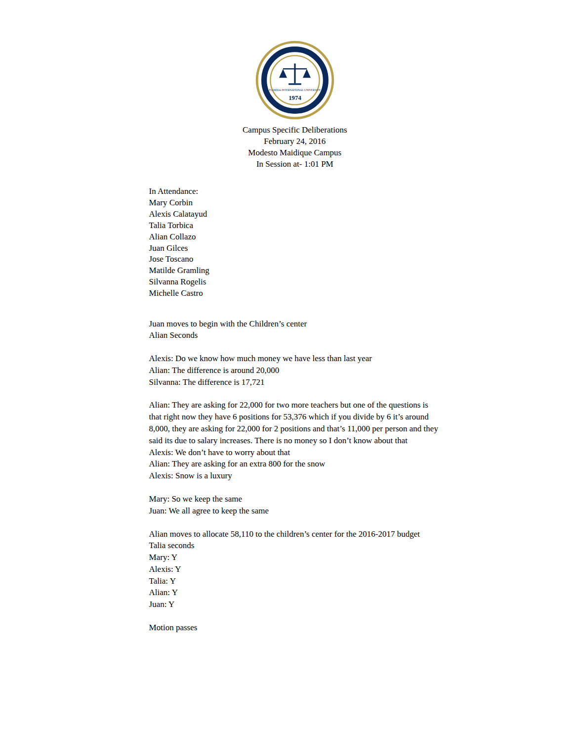Campus Specific Deliberations
February 24, 2016
Modesto Maidique Campus
In Session at- 1:01 PM
In Attendance:
Mary Corbin
Alexis Calatayud
Talia Torbica
Alian Collazo
Juan Gilces
Jose Toscano
Matilde Gramling
Silvanna Rogelis
Michelle Castro
Juan moves to begin with the Children’s center
Alian Seconds
Alexis: Do we know how much money we have less than last year
Alian: The difference is around 20,000
Silvanna: The difference is 17,721
Alian: They are asking for 22,000 for two more teachers but one of the questions is that right now they have 6 positions for 53,376 which if you divide by 6 it’s around 8,000, they are asking for 22,000 for 2 positions and that’s 11,000 per person and they said its due to salary increases. There is no money so I don’t know about that
Alexis: We don’t have to worry about that
Alian: They are asking for an extra 800 for the snow
Alexis: Snow is a luxury
Mary: So we keep the same
Juan: We all agree to keep the same
Alian moves to allocate 58,110 to the children’s center for the 2016-2017 budget
Talia seconds
Mary: Y
Alexis: Y
Talia: Y
Alian: Y
Juan: Y
Motion passes